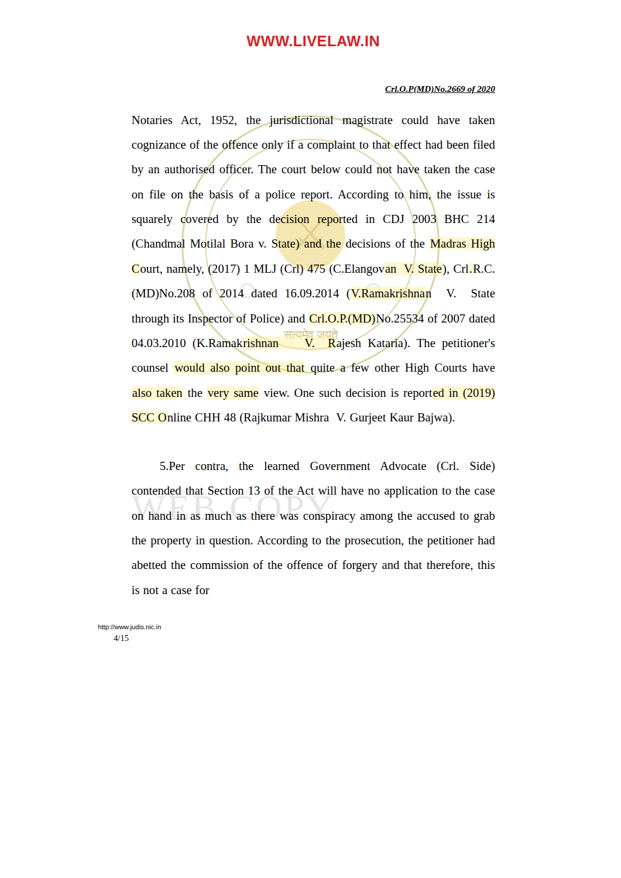WWW.LIVELAW.IN
⚔
सत्यमेव जयते
WEB COPY
Crl.O.P(MD)No.2669 of 2020
Notaries Act, 1952, the jurisdictional magistrate could have taken cognizance of the offence only if a complaint to that effect had been filed by an authorised officer. The court below could not have taken the case on file on the basis of a police report. According to him, the issue is squarely covered by the decision reported in CDJ 2003 BHC 214 (Chandmal Motilal Bora v. State) and the decisions of the Madras High Court, namely, (2017) 1 MLJ (Crl) 475 (C.Elangovan V. State), Crl. R.C.(MD)No.208 of 2014 dated 16.09.2014 (V.Ramakrishnan V. State through its Inspector of Police) and Crl.O.P.(MD) No.25534 of 2007 dated 04.03.2010 (K.Ramakrishnan V. Rajesh Kataria). The petitioner's counsel would also point out that quite a few other High Courts have also taken the very same view. One such decision is reported in (2019) SCC Online CHH 48 (Rajkumar Mishra V. Gurjeet Kaur Bajwa).
5.Per contra, the learned Government Advocate (Crl. Side) contended that Section 13 of the Act will have no application to the case on hand in as much as there was conspiracy among the accused to grab the property in question. According to the prosecution, the petitioner had abetted the commission of the offence of forgery and that therefore, this is not a case for
http://www.judis.nic.in 4/15